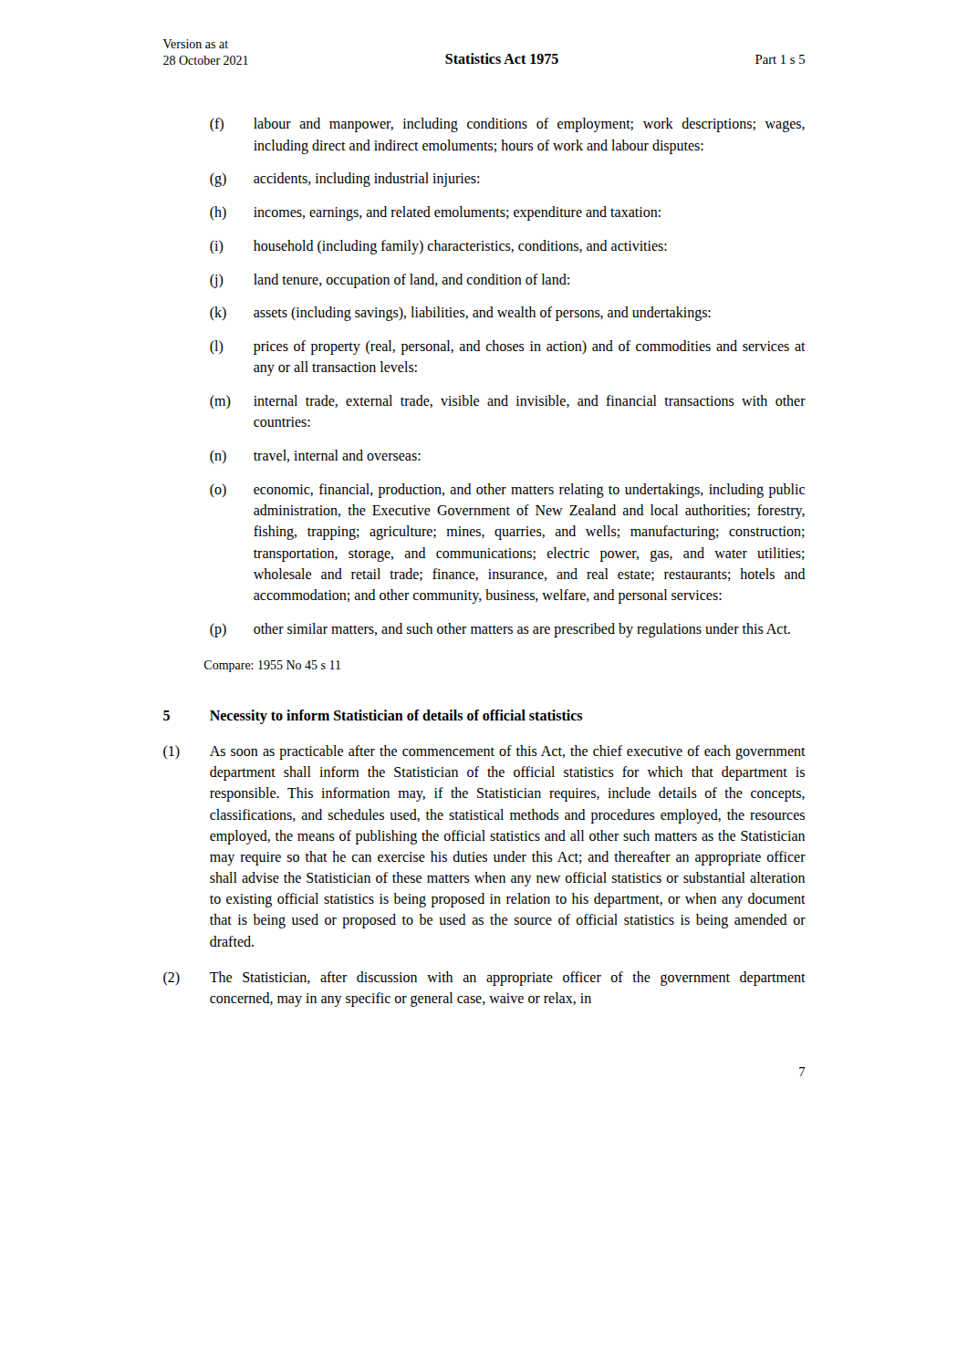Version as at
28 October 2021
Statistics Act 1975
Part 1 s 5
(f) labour and manpower, including conditions of employment; work descriptions; wages, including direct and indirect emoluments; hours of work and labour disputes:
(g) accidents, including industrial injuries:
(h) incomes, earnings, and related emoluments; expenditure and taxation:
(i) household (including family) characteristics, conditions, and activities:
(j) land tenure, occupation of land, and condition of land:
(k) assets (including savings), liabilities, and wealth of persons, and undertakings:
(l) prices of property (real, personal, and choses in action) and of commodities and services at any or all transaction levels:
(m) internal trade, external trade, visible and invisible, and financial transactions with other countries:
(n) travel, internal and overseas:
(o) economic, financial, production, and other matters relating to undertakings, including public administration, the Executive Government of New Zealand and local authorities; forestry, fishing, trapping; agriculture; mines, quarries, and wells; manufacturing; construction; transportation, storage, and communications; electric power, gas, and water utilities; wholesale and retail trade; finance, insurance, and real estate; restaurants; hotels and accommodation; and other community, business, welfare, and personal services:
(p) other similar matters, and such other matters as are prescribed by regulations under this Act.
Compare: 1955 No 45 s 11
5 Necessity to inform Statistician of details of official statistics
(1) As soon as practicable after the commencement of this Act, the chief executive of each government department shall inform the Statistician of the official statistics for which that department is responsible. This information may, if the Statistician requires, include details of the concepts, classifications, and schedules used, the statistical methods and procedures employed, the resources employed, the means of publishing the official statistics and all other such matters as the Statistician may require so that he can exercise his duties under this Act; and thereafter an appropriate officer shall advise the Statistician of these matters when any new official statistics or substantial alteration to existing official statistics is being proposed in relation to his department, or when any document that is being used or proposed to be used as the source of official statistics is being amended or drafted.
(2) The Statistician, after discussion with an appropriate officer of the government department concerned, may in any specific or general case, waive or relax, in
7